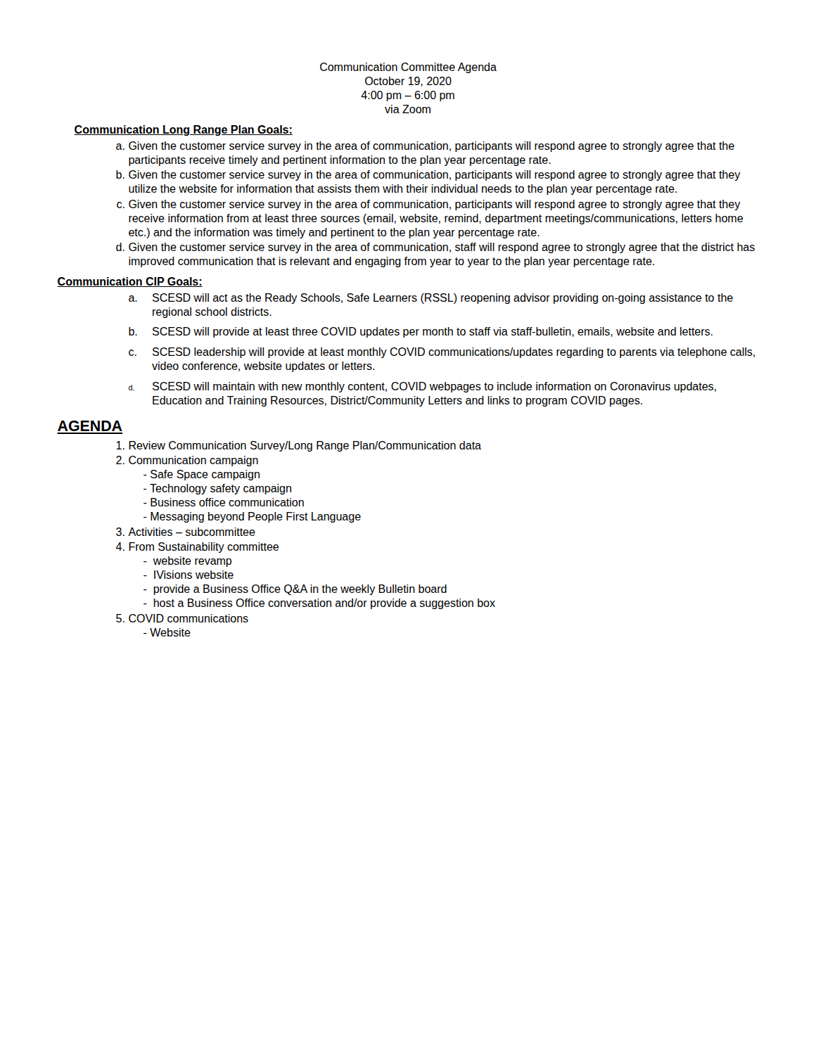Communication Committee Agenda
October 19, 2020
4:00 pm – 6:00 pm
via Zoom
Communication Long Range Plan Goals:
Given the customer service survey in the area of communication, participants will respond agree to strongly agree that the participants receive timely and pertinent information to the plan year percentage rate.
Given the customer service survey in the area of communication, participants will respond agree to strongly agree that they utilize the website for information that assists them with their individual needs to the plan year percentage rate.
Given the customer service survey in the area of communication, participants will respond agree to strongly agree that they receive information from at least three sources (email, website, remind, department meetings/communications, letters home etc.) and the information was timely and pertinent to the plan year percentage rate.
Given the customer service survey in the area of communication, staff will respond agree to strongly agree that the district has improved communication that is relevant and engaging from year to year to the plan year percentage rate.
Communication CIP Goals:
a.
SCESD will act as the Ready Schools, Safe Learners (RSSL) reopening advisor providing on-going assistance to the regional school districts.
b.
SCESD will provide at least three COVID updates per month to staff via staff-bulletin, emails, website and letters.
c.
SCESD leadership will provide at least monthly COVID communications/updates regarding to parents via telephone calls, video conference, website updates or letters.
d.
SCESD will maintain with new monthly content, COVID webpages to include information on Coronavirus updates, Education and Training Resources, District/Community Letters and links to program COVID pages.
AGENDA
Review Communication Survey/Long Range Plan/Communication data
Communication campaign
- Safe Space campaign
- Technology safety campaign
- Business office communication
- Messaging beyond People First Language
Activities – subcommittee
From Sustainability committee
- website revamp
- IVisions website
- provide a Business Office Q&A in the weekly Bulletin board
- host a Business Office conversation and/or provide a suggestion box
COVID communications
- Website